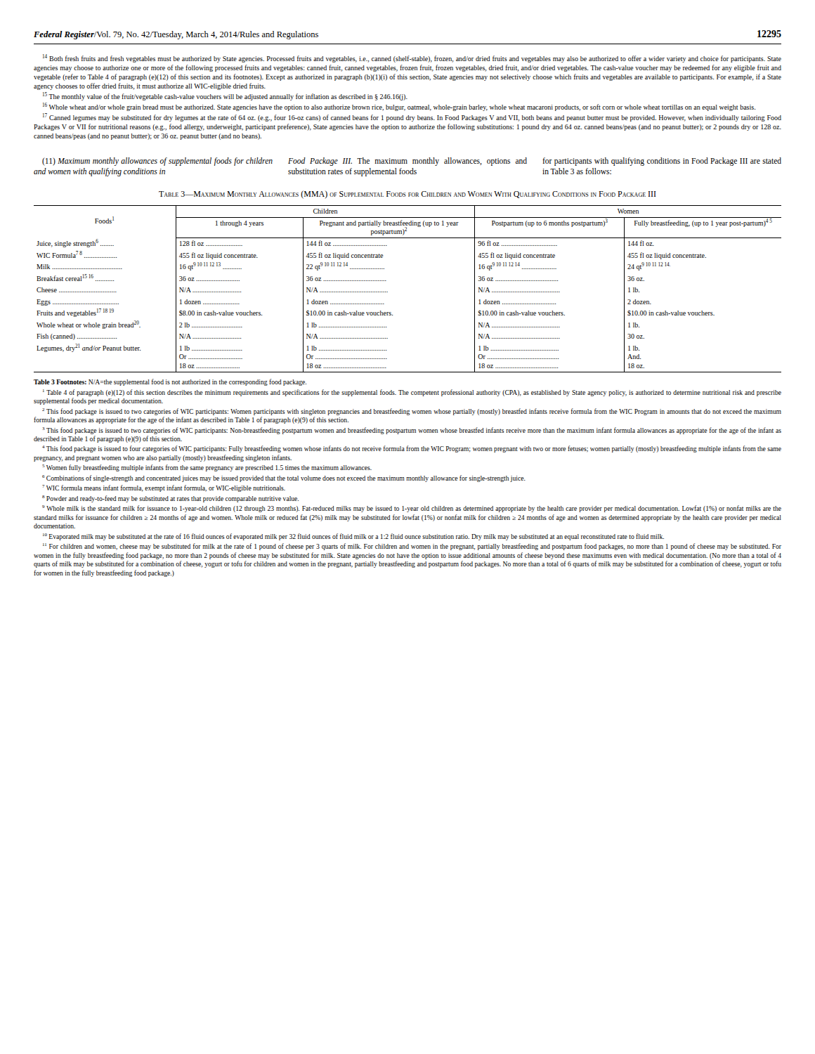Federal Register/Vol. 79, No. 42/Tuesday, March 4, 2014/Rules and Regulations
12295
14 Both fresh fruits and fresh vegetables must be authorized by State agencies. Processed fruits and vegetables, i.e., canned (shelf-stable), frozen, and/or dried fruits and vegetables may also be authorized to offer a wider variety and choice for participants. State agencies may choose to authorize one or more of the following processed fruits and vegetables: canned fruit, canned vegetables, frozen fruit, frozen vegetables, dried fruit, and/or dried vegetables. The cash-value voucher may be redeemed for any eligible fruit and vegetable (refer to Table 4 of paragraph (e)(12) of this section and its footnotes). Except as authorized in paragraph (b)(1)(i) of this section, State agencies may not selectively choose which fruits and vegetables are available to participants. For example, if a State agency chooses to offer dried fruits, it must authorize all WIC-eligible dried fruits.
15 The monthly value of the fruit/vegetable cash-value vouchers will be adjusted annually for inflation as described in § 246.16(j).
16 Whole wheat and/or whole grain bread must be authorized. State agencies have the option to also authorize brown rice, bulgur, oatmeal, whole-grain barley, whole wheat macaroni products, or soft corn or whole wheat tortillas on an equal weight basis.
17 Canned legumes may be substituted for dry legumes at the rate of 64 oz. (e.g., four 16-oz cans) of canned beans for 1 pound dry beans. In Food Packages V and VII, both beans and peanut butter must be provided. However, when individually tailoring Food Packages V or VII for nutritional reasons (e.g., food allergy, underweight, participant preference), State agencies have the option to authorize the following substitutions: 1 pound dry and 64 oz. canned beans/peas (and no peanut butter); or 2 pounds dry or 128 oz. canned beans/peas (and no peanut butter); or 36 oz. peanut butter (and no beans).
(11) Maximum monthly allowances of supplemental foods for children and women with qualifying conditions in
Food Package III. The maximum monthly allowances, options and substitution rates of supplemental foods
for participants with qualifying conditions in Food Package III are stated in Table 3 as follows:
Table 3—Maximum Monthly Allowances (MMA) of Supplemental Foods for Children and Women With Qualifying Conditions in Food Package III
| Foods 1 | Children | Women |
| --- | --- | --- |
| 1 through 4 years | Pregnant and partially breastfeeding (up to 1 year postpartum) 2 | Postpartum (up to 6 months postpartum) 3 | Fully breastfeeding, (up to 1 year post-partum) 4 5 |
| Juice, single strength 6 ........ | 128 fl oz ..................... | 144 fl oz ............................... | 96 fl oz ................................ | 144 fl oz. |
| WIC Formula 7 8 ................... | 455 fl oz liquid concentrate. | 455 fl oz liquid concentrate | 455 fl oz liquid concentrate | 455 fl oz liquid concentrate. |
| Milk ........................................ | 16 qt 9 10 11 12 13 ........... | 22 qt 9 10 11 12 14 .................... | 16 qt 9 10 11 12 14 .................... | 24 qt 9 10 11 12 14. |
| Breakfast cereal 15 16 ........... | 36 oz ......................... | 36 oz .................................... | 36 oz .................................... | 36 oz. |
| Cheese ................................. | N/A ............................ | N/A ....................................... | N/A ....................................... | 1 lb. |
| Eggs ...................................... | 1 dozen ..................... | 1 dozen ............................... | 1 dozen ............................... | 2 dozen. |
| Fruits and vegetables 17 18 19 | $8.00 in cash-value vouchers. | $10.00 in cash-value vouchers. | $10.00 in cash-value vouchers. | $10.00 in cash-value vouchers. |
| Whole wheat or whole grain bread 20 . | 2 lb ............................. | 1 lb ....................................... | N/A ....................................... | 1 lb. |
| Fish (canned) ....................... | N/A ............................ | N/A ....................................... | N/A ....................................... | 30 oz. |
| Legumes, dry 21 and/or Peanut butter. | 1 lb ............................. Or ............................... 18 oz ......................... | 1 lb ....................................... Or ......................................... 18 oz .................................... | 1 lb ....................................... Or ......................................... 18 oz .................................... | 1 lb. And. 18 oz. |
Table 3 Footnotes: N/A=the supplemental food is not authorized in the corresponding food package.
1 Table 4 of paragraph (e)(12) of this section describes the minimum requirements and specifications for the supplemental foods. The competent professional authority (CPA), as established by State agency policy, is authorized to determine nutritional risk and prescribe supplemental foods per medical documentation.
2 This food package is issued to two categories of WIC participants: Women participants with singleton pregnancies and breastfeeding women whose partially (mostly) breastfed infants receive formula from the WIC Program in amounts that do not exceed the maximum formula allowances as appropriate for the age of the infant as described in Table 1 of paragraph (e)(9) of this section.
3 This food package is issued to two categories of WIC participants: Non-breastfeeding postpartum women and breastfeeding postpartum women whose breastfed infants receive more than the maximum infant formula allowances as appropriate for the age of the infant as described in Table 1 of paragraph (e)(9) of this section.
4 This food package is issued to four categories of WIC participants: Fully breastfeeding women whose infants do not receive formula from the WIC Program; women pregnant with two or more fetuses; women partially (mostly) breastfeeding multiple infants from the same pregnancy, and pregnant women who are also partially (mostly) breastfeeding singleton infants.
5 Women fully breastfeeding multiple infants from the same pregnancy are prescribed 1.5 times the maximum allowances.
6 Combinations of single-strength and concentrated juices may be issued provided that the total volume does not exceed the maximum monthly allowance for single-strength juice.
7 WIC formula means infant formula, exempt infant formula, or WIC-eligible nutritionals.
8 Powder and ready-to-feed may be substituted at rates that provide comparable nutritive value.
9 Whole milk is the standard milk for issuance to 1-year-old children (12 through 23 months). Fat-reduced milks may be issued to 1-year old children as determined appropriate by the health care provider per medical documentation. Lowfat (1%) or nonfat milks are the standard milks for issuance for children ≥ 24 months of age and women. Whole milk or reduced fat (2%) milk may be substituted for lowfat (1%) or nonfat milk for children ≥ 24 months of age and women as determined appropriate by the health care provider per medical documentation.
10 Evaporated milk may be substituted at the rate of 16 fluid ounces of evaporated milk per 32 fluid ounces of fluid milk or a 1:2 fluid ounce substitution ratio. Dry milk may be substituted at an equal reconstituted rate to fluid milk.
11 For children and women, cheese may be substituted for milk at the rate of 1 pound of cheese per 3 quarts of milk. For children and women in the pregnant, partially breastfeeding and postpartum food packages, no more than 1 pound of cheese may be substituted. For women in the fully breastfeeding food package, no more than 2 pounds of cheese may be substituted for milk. State agencies do not have the option to issue additional amounts of cheese beyond these maximums even with medical documentation. (No more than a total of 4 quarts of milk may be substituted for a combination of cheese, yogurt or tofu for children and women in the pregnant, partially breastfeeding and postpartum food packages. No more than a total of 6 quarts of milk may be substituted for a combination of cheese, yogurt or tofu for women in the fully breastfeeding food package.)